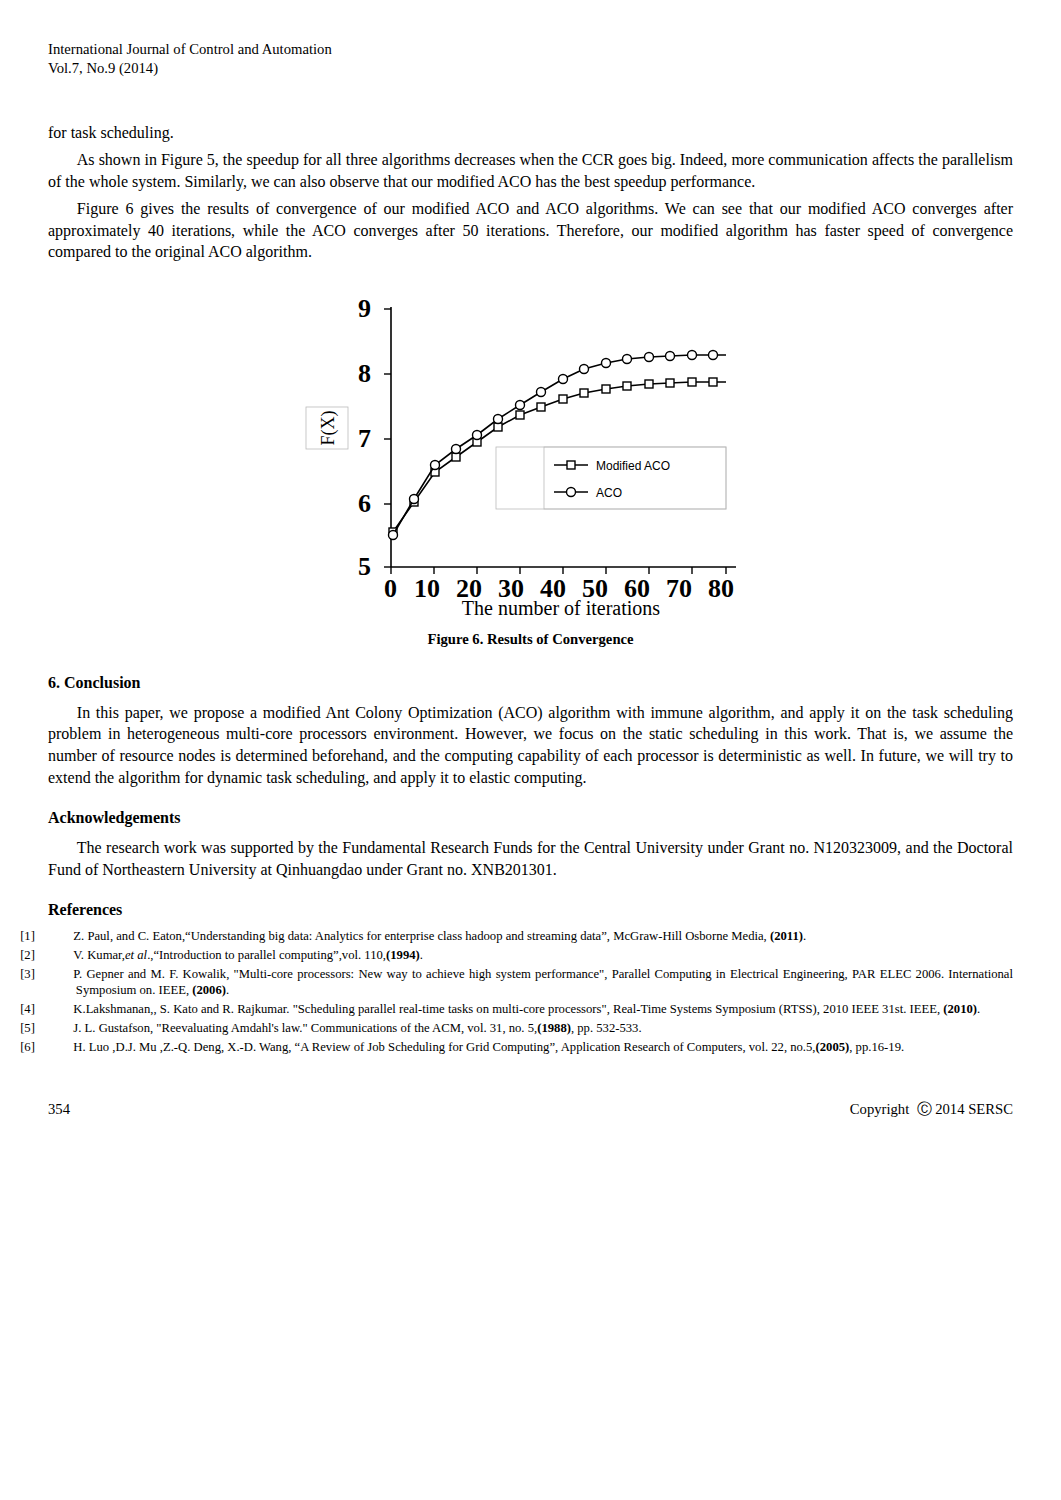International Journal of Control and Automation
Vol.7, No.9 (2014)
for task scheduling.
As shown in Figure 5, the speedup for all three algorithms decreases when the CCR goes big. Indeed, more communication affects the parallelism of the whole system. Similarly, we can also observe that our modified ACO has the best speedup performance.
Figure 6 gives the results of convergence of our modified ACO and ACO algorithms. We can see that our modified ACO converges after approximately 40 iterations, while the ACO converges after 50 iterations. Therefore, our modified algorithm has faster speed of convergence compared to the original ACO algorithm.
9 8 7 6 5 0 10 20 30 40 50 60 70 80 F(X) Modified ACO ACO The number of iterations
Figure 6. Results of Convergence
6. Conclusion
In this paper, we propose a modified Ant Colony Optimization (ACO) algorithm with immune algorithm, and apply it on the task scheduling problem in heterogeneous multi-core processors environment. However, we focus on the static scheduling in this work. That is, we assume the number of resource nodes is determined beforehand, and the computing capability of each processor is deterministic as well. In future, we will try to extend the algorithm for dynamic task scheduling, and apply it to elastic computing.
Acknowledgements
The research work was supported by the Fundamental Research Funds for the Central University under Grant no. N120323009, and the Doctoral Fund of Northeastern University at Qinhuangdao under Grant no. XNB201301.
References
[1] Z. Paul, and C. Eaton,“Understanding big data: Analytics for enterprise class hadoop and streaming data”, McGraw-Hill Osborne Media, (2011).
[2] V. Kumar,et al.,“Introduction to parallel computing”,vol. 110,(1994).
[3] P. Gepner and M. F. Kowalik, "Multi-core processors: New way to achieve high system performance", Parallel Computing in Electrical Engineering, PAR ELEC 2006. International Symposium on. IEEE, (2006).
[4] K.Lakshmanan,, S. Kato and R. Rajkumar. "Scheduling parallel real-time tasks on multi-core processors", Real-Time Systems Symposium (RTSS), 2010 IEEE 31st. IEEE, (2010).
[5] J. L. Gustafson, "Reevaluating Amdahl's law." Communications of the ACM, vol. 31, no. 5,(1988), pp. 532-533.
[6] H. Luo ,D.J. Mu ,Z.-Q. Deng, X.-D. Wang, “A Review of Job Scheduling for Grid Computing”, Application Research of Computers, vol. 22, no.5,(2005), pp.16-19.
354 Copyright Ⓒ 2014 SERSC